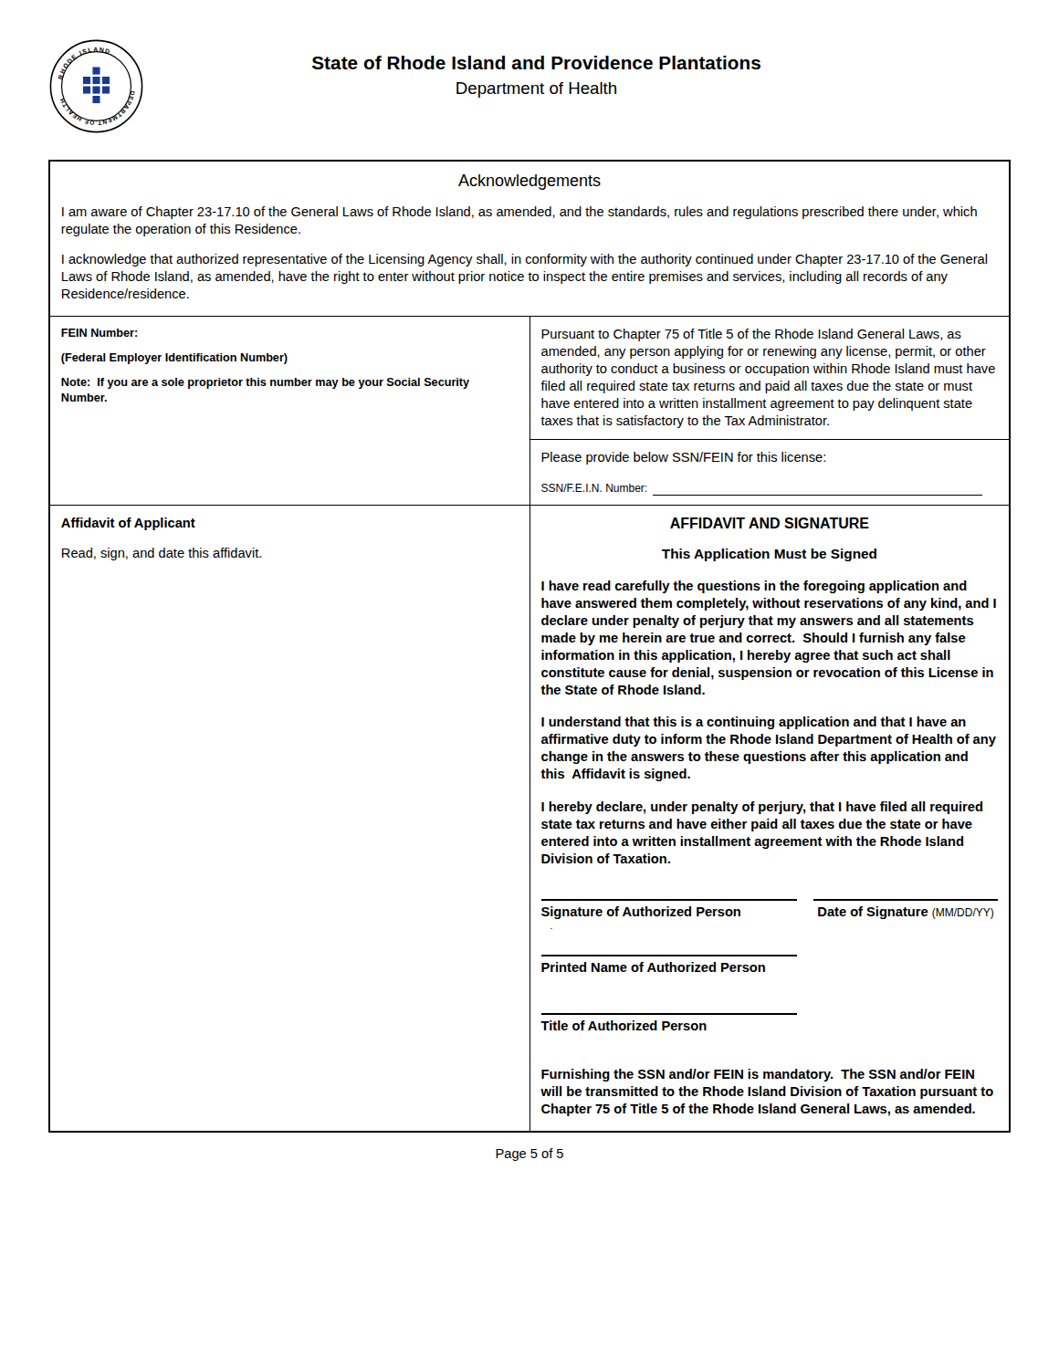RHODE ISLAND DEPARTMENT OF HEALTH
State of Rhode Island and Providence Plantations
Department of Health
| Acknowledgements I am aware of Chapter 23-17.10 of the General Laws of Rhode Island, as amended, and the standards, rules and regulations prescribed there under, which regulate the operation of this Residence. I acknowledge that authorized representative of the Licensing Agency shall, in conformity with the authority continued under Chapter 23-17.10 of the General Laws of Rhode Island, as amended, have the right to enter without prior notice to inspect the entire premises and services, including all records of any Residence/residence. |
| FEIN Number: (Federal Employer Identification Number) Note: If you are a sole proprietor this number may be your Social Security Number. | Pursuant to Chapter 75 of Title 5 of the Rhode Island General Laws, as amended, any person applying for or renewing any license, permit, or other authority to conduct a business or occupation within Rhode Island must have filed all required state tax returns and paid all taxes due the state or must have entered into a written installment agreement to pay delinquent state taxes that is satisfactory to the Tax Administrator. |
| Please provide below SSN/FEIN for this license: SSN/F.E.I.N. Number: |
| Affidavit of Applicant Read, sign, and date this affidavit. | AFFIDAVIT AND SIGNATURE This Application Must be Signed I have read carefully the questions in the foregoing application and have answered them completely, without reservations of any kind, and I declare under penalty of perjury that my answers and all statements made by me herein are true and correct. Should I furnish any false information in this application, I hereby agree that such act shall constitute cause for denial, suspension or revocation of this License in the State of Rhode Island. I understand that this is a continuing application and that I have an affirmative duty to inform the Rhode Island Department of Health of any change in the answers to these questions after this application and this Affidavit is signed. I hereby declare, under penalty of perjury, that I have filed all required state tax returns and have either paid all taxes due the state or have entered into a written installment agreement with the Rhode Island Division of Taxation. Signature of Authorized Person . Date of Signature (MM/DD/YY) Printed Name of Authorized Person Title of Authorized Person Furnishing the SSN and/or FEIN is mandatory. The SSN and/or FEIN will be transmitted to the Rhode Island Division of Taxation pursuant to Chapter 75 of Title 5 of the Rhode Island General Laws, as amended. |
Page 5 of 5